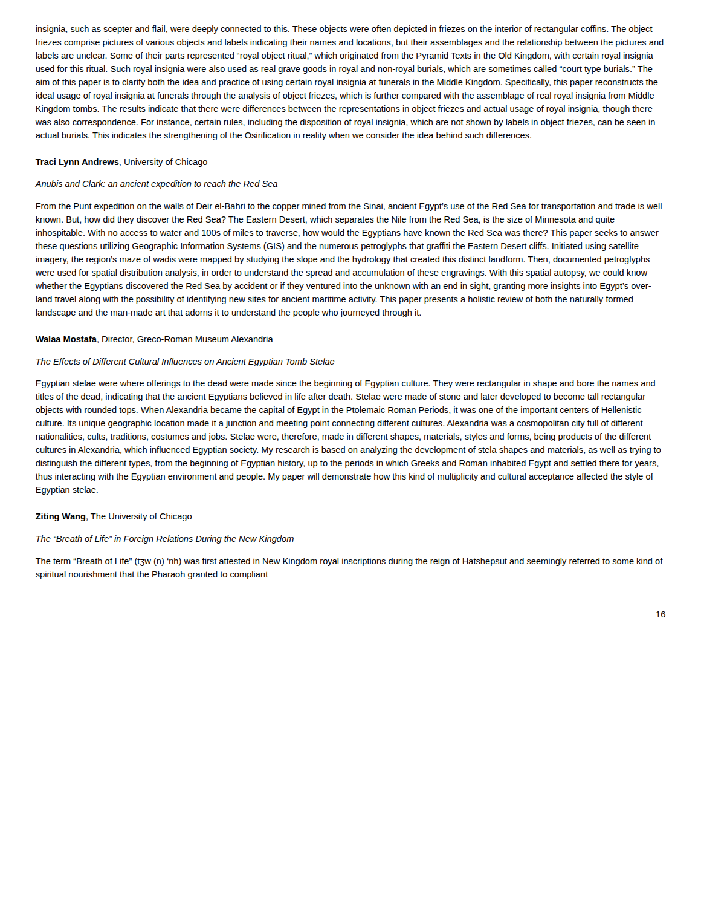insignia, such as scepter and flail, were deeply connected to this. These objects were often depicted in friezes on the interior of rectangular coffins. The object friezes comprise pictures of various objects and labels indicating their names and locations, but their assemblages and the relationship between the pictures and labels are unclear. Some of their parts represented “royal object ritual,” which originated from the Pyramid Texts in the Old Kingdom, with certain royal insignia used for this ritual. Such royal insignia were also used as real grave goods in royal and non-royal burials, which are sometimes called “court type burials.” The aim of this paper is to clarify both the idea and practice of using certain royal insignia at funerals in the Middle Kingdom. Specifically, this paper reconstructs the ideal usage of royal insignia at funerals through the analysis of object friezes, which is further compared with the assemblage of real royal insignia from Middle Kingdom tombs. The results indicate that there were differences between the representations in object friezes and actual usage of royal insignia, though there was also correspondence. For instance, certain rules, including the disposition of royal insignia, which are not shown by labels in object friezes, can be seen in actual burials. This indicates the strengthening of the Osirification in reality when we consider the idea behind such differences.
Traci Lynn Andrews, University of Chicago
Anubis and Clark: an ancient expedition to reach the Red Sea
From the Punt expedition on the walls of Deir el-Bahri to the copper mined from the Sinai, ancient Egypt’s use of the Red Sea for transportation and trade is well known. But, how did they discover the Red Sea? The Eastern Desert, which separates the Nile from the Red Sea, is the size of Minnesota and quite inhospitable. With no access to water and 100s of miles to traverse, how would the Egyptians have known the Red Sea was there? This paper seeks to answer these questions utilizing Geographic Information Systems (GIS) and the numerous petroglyphs that graffiti the Eastern Desert cliffs. Initiated using satellite imagery, the region’s maze of wadis were mapped by studying the slope and the hydrology that created this distinct landform. Then, documented petroglyphs were used for spatial distribution analysis, in order to understand the spread and accumulation of these engravings. With this spatial autopsy, we could know whether the Egyptians discovered the Red Sea by accident or if they ventured into the unknown with an end in sight, granting more insights into Egypt’s over-land travel along with the possibility of identifying new sites for ancient maritime activity. This paper presents a holistic review of both the naturally formed landscape and the man-made art that adorns it to understand the people who journeyed through it.
Walaa Mostafa, Director, Greco-Roman Museum Alexandria
The Effects of Different Cultural Influences on Ancient Egyptian Tomb Stelae
Egyptian stelae were where offerings to the dead were made since the beginning of Egyptian culture. They were rectangular in shape and bore the names and titles of the dead, indicating that the ancient Egyptians believed in life after death. Stelae were made of stone and later developed to become tall rectangular objects with rounded tops. When Alexandria became the capital of Egypt in the Ptolemaic Roman Periods, it was one of the important centers of Hellenistic culture. Its unique geographic location made it a junction and meeting point connecting different cultures. Alexandria was a cosmopolitan city full of different nationalities, cults, traditions, costumes and jobs. Stelae were, therefore, made in different shapes, materials, styles and forms, being products of the different cultures in Alexandria, which influenced Egyptian society. My research is based on analyzing the development of stela shapes and materials, as well as trying to distinguish the different types, from the beginning of Egyptian history, up to the periods in which Greeks and Roman inhabited Egypt and settled there for years, thus interacting with the Egyptian environment and people. My paper will demonstrate how this kind of multiplicity and cultural acceptance affected the style of Egyptian stelae.
Ziting Wang, The University of Chicago
The “Breath of Life” in Foreign Relations During the New Kingdom
The term “Breath of Life” (tʒw (n) ‘nẖ) was first attested in New Kingdom royal inscriptions during the reign of Hatshepsut and seemingly referred to some kind of spiritual nourishment that the Pharaoh granted to compliant
16